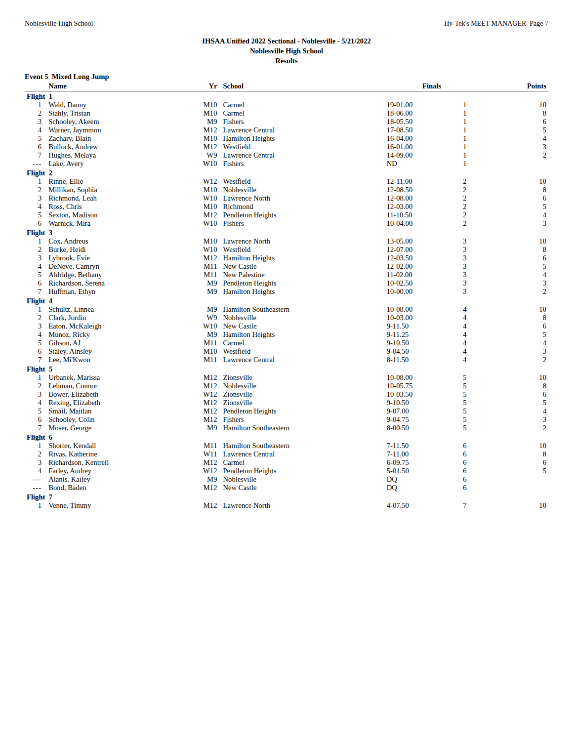Noblesville High School
Hy-Tek's MEET MANAGER Page 7
IHSAA Unified 2022 Sectional - Noblesville - 5/21/2022
Noblesville High School
Results
Event 5 Mixed Long Jump
| | Name | Yr | School | Finals | | Points |
| --- | --- | --- | --- | --- | --- | --- |
| Flight 1 |
| 1 | Wald, Danny | M10 | Carmel | 19-01.00 | 1 | 10 |
| 2 | Stahly, Tristan | M10 | Carmel | 18-06.00 | 1 | 8 |
| 3 | Schooley, Akeem | M9 | Fishers | 18-05.50 | 1 | 6 |
| 4 | Warner, Jaymmon | M12 | Lawrence Central | 17-08.50 | 1 | 5 |
| 5 | Zachary, Blain | M10 | Hamilton Heights | 16-04.00 | 1 | 4 |
| 6 | Bullock, Andrew | M12 | Westfield | 16-01.00 | 1 | 3 |
| 7 | Hughes, Melaya | W9 | Lawrence Central | 14-09.00 | 1 | 2 |
| --- | Lake, Avery | W10 | Fishers | ND | 1 | |
| Flight 2 |
| 1 | Rinne, Ellie | W12 | Westfield | 12-11.00 | 2 | 10 |
| 2 | Millikan, Sophia | M10 | Noblesville | 12-08.50 | 2 | 8 |
| 3 | Richmond, Leah | W10 | Lawrence North | 12-08.00 | 2 | 6 |
| 4 | Ross, Chris | M10 | Richmond | 12-03.00 | 2 | 5 |
| 5 | Sexton, Madison | M12 | Pendleton Heights | 11-10.50 | 2 | 4 |
| 6 | Warnick, Mira | W10 | Fishers | 10-04.00 | 2 | 3 |
| Flight 3 |
| 1 | Cox, Andreus | M10 | Lawrence North | 13-05.00 | 3 | 10 |
| 2 | Burke, Heidi | W10 | Westfield | 12-07.00 | 3 | 8 |
| 3 | Lybrook, Evie | M12 | Hamilton Heights | 12-03.50 | 3 | 6 |
| 4 | DeNeve, Camryn | M11 | New Castle | 12-02.00 | 3 | 5 |
| 5 | Aldridge, Bethany | M11 | New Palestine | 11-02.00 | 3 | 4 |
| 6 | Richardson, Serena | M9 | Pendleton Heights | 10-02.50 | 3 | 3 |
| 7 | Huffman, Ethyn | M9 | Hamilton Heights | 10-00.00 | 3 | 2 |
| Flight 4 |
| 1 | Schultz, Linnea | M9 | Hamilton Southeastern | 10-08.00 | 4 | 10 |
| 2 | Clark, Jordin | W9 | Noblesville | 10-03.00 | 4 | 8 |
| 3 | Eaton, McKaleigh | W10 | New Castle | 9-11.50 | 4 | 6 |
| 4 | Munoz, Ricky | M9 | Hamilton Heights | 9-11.25 | 4 | 5 |
| 5 | Gibson, AJ | M11 | Carmel | 9-10.50 | 4 | 4 |
| 6 | Staley, Ainsley | M10 | Westfield | 9-04.50 | 4 | 3 |
| 7 | Lee, Mi'Kwon | M11 | Lawrence Central | 8-11.50 | 4 | 2 |
| Flight 5 |
| 1 | Urbanek, Marissa | M12 | Zionsville | 10-08.00 | 5 | 10 |
| 2 | Lehman, Connor | M12 | Noblesville | 10-05.75 | 5 | 8 |
| 3 | Bower, Elizabeth | W12 | Zionsville | 10-03.50 | 5 | 6 |
| 4 | Rexing, Elizabeth | M12 | Zionsville | 9-10.50 | 5 | 5 |
| 5 | Smail, Maitlan | M12 | Pendleton Heights | 9-07.00 | 5 | 4 |
| 6 | Schooley, Colin | M12 | Fishers | 9-04.75 | 5 | 3 |
| 7 | Moser, George | M9 | Hamilton Southeastern | 8-00.50 | 5 | 2 |
| Flight 6 |
| 1 | Shorter, Kendall | M11 | Hamilton Southeastern | 7-11.50 | 6 | 10 |
| 2 | Rivas, Katherine | W11 | Lawrence Central | 7-11.00 | 6 | 8 |
| 3 | Richardson, Kentrell | M12 | Carmel | 6-09.75 | 6 | 6 |
| 4 | Farley, Audrey | W12 | Pendleton Heights | 5-01.50 | 6 | 5 |
| --- | Alanis, Kailey | M9 | Noblesville | DQ | 6 | |
| --- | Bond, Baden | M12 | New Castle | DQ | 6 | |
| Flight 7 |
| 1 | Venne, Timmy | M12 | Lawrence North | 4-07.50 | 7 | 10 |